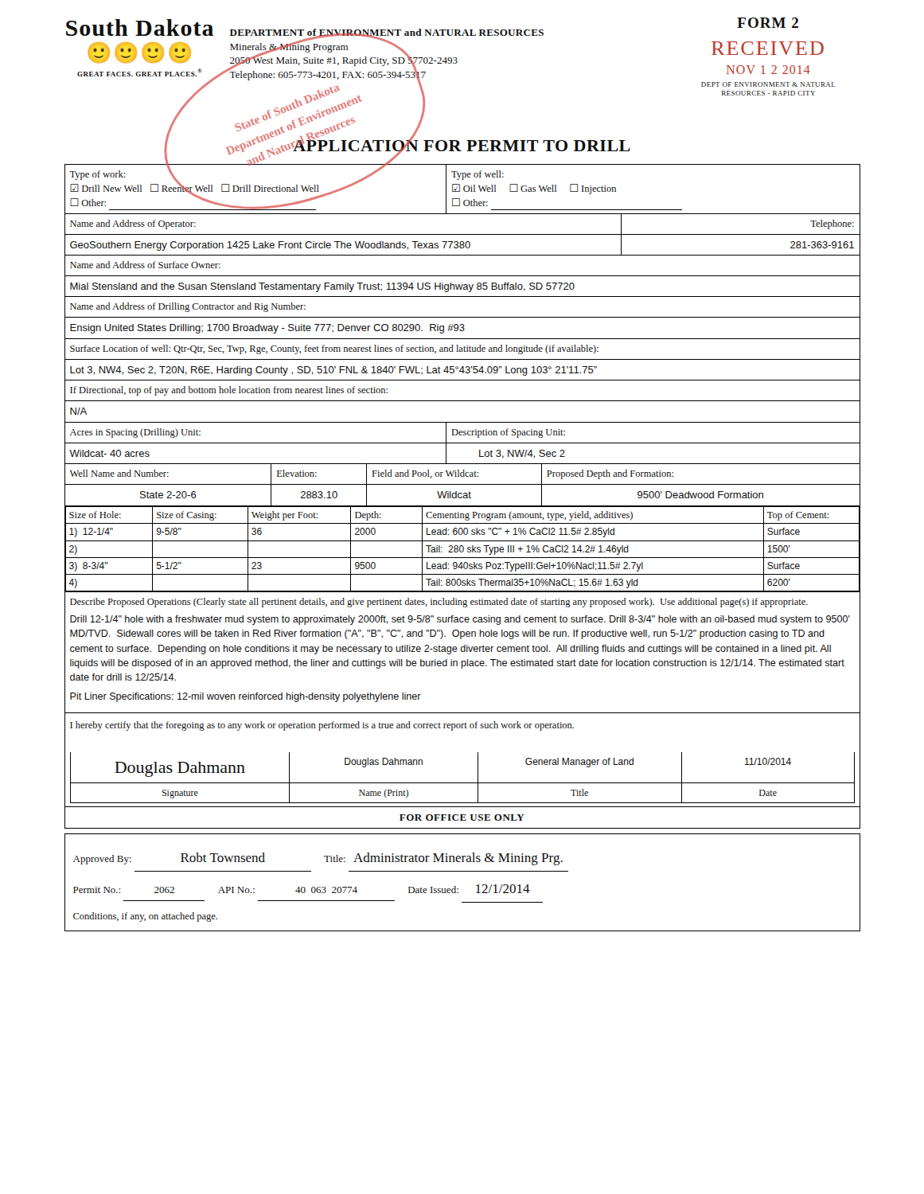South Dakota
🙂🙂🙂🙂
GREAT FACES. GREAT PLACES.®
DEPARTMENT of ENVIRONMENT and NATURAL RESOURCES
Minerals & Mining Program
2050 West Main, Suite #1, Rapid City, SD 57702-2493
Telephone: 605-773-4201, FAX: 605-394-5317
FORM 2
RECEIVED
NOV 1 2 2014
DEPT OF ENVIRONMENT & NATURAL
RESOURCES - RAPID CITY
State of South Dakota
Department of Environment
and Natural Resources
APPLICATION FOR PERMIT TO DRILL
| Type of work: ☑ Drill New Well ☐ Reenter Well ☐ Drill Directional Well ☐ Other: | Type of well: ☑ Oil Well ☐ Gas Well ☐ Injection ☐ Other: |
| Name and Address of Operator: | Telephone: |
| GeoSouthern Energy Corporation 1425 Lake Front Circle The Woodlands, Texas 77380 | 281-363-9161 |
| Name and Address of Surface Owner: |
| Mial Stensland and the Susan Stensland Testamentary Family Trust; 11394 US Highway 85 Buffalo, SD 57720 |
| Name and Address of Drilling Contractor and Rig Number: |
| Ensign United States Drilling; 1700 Broadway - Suite 777; Denver CO 80290. Rig #93 |
| Surface Location of well: Qtr-Qtr, Sec, Twp, Rge, County, feet from nearest lines of section, and latitude and longitude (if available): |
| Lot 3, NW4, Sec 2, T20N, R6E, Harding County , SD, 510' FNL & 1840' FWL; Lat 45°43'54.09” Long 103° 21'11.75” |
| If Directional, top of pay and bottom hole location from nearest lines of section: |
| N/A |
| Acres in Spacing (Drilling) Unit: | Description of Spacing Unit: |
| Wildcat- 40 acres | Lot 3, NW/4, Sec 2 |
| Well Name and Number: | Elevation: | Field and Pool, or Wildcat: | Proposed Depth and Formation: |
| State 2-20-6 | 2883.10 | Wildcat | 9500' Deadwood Formation |
| / Size of Hole: / Size of Casing: / Weight per Foot: / Depth: / Cementing Program (amount, type, yield, additives) / Top of Cement: / / --- / --- / --- / --- / --- / --- / / 1) 12-1/4" / 9-5/8" / 36 / 2000 / Lead: 600 sks "C" + 1% CaCl2 11.5# 2.85yld / Surface / / 2) / / / / Tail: 280 sks Type III + 1% CaCl2 14.2# 1.46yld / 1500' / / 3) 8-3/4" / 5-1/2" / 23 / 9500 / Lead: 940sks Poz:TypeIII:Gel+10%Nacl;11.5# 2.7yl / Surface / / 4) / / / / Tail: 800sks Thermal35+10%NaCL; 15.6# 1.63 yld / 6200' / |
| Describe Proposed Operations (Clearly state all pertinent details, and give pertinent dates, including estimated date of starting any proposed work). Use additional page(s) if appropriate. Drill 12-1/4" hole with a freshwater mud system to approximately 2000ft, set 9-5/8" surface casing and cement to surface. Drill 8-3/4" hole with an oil-based mud system to 9500' MD/TVD. Sidewall cores will be taken in Red River formation ("A", "B", "C", and "D"). Open hole logs will be run. If productive well, run 5-1/2" production casing to TD and cement to surface. Depending on hole conditions it may be necessary to utilize 2-stage diverter cement tool. All drilling fluids and cuttings will be contained in a lined pit. All liquids will be disposed of in an approved method, the liner and cuttings will be buried in place. The estimated start date for location construction is 12/1/14. The estimated start date for drill is 12/25/14. Pit Liner Specifications: 12-mil woven reinforced high-density polyethylene liner |
| I hereby certify that the foregoing as to any work or operation performed is a true and correct report of such work or operation. / Douglas Dahmann / Douglas Dahmann / General Manager of Land / 11/10/2014 / / Signature / Name (Print) / Title / Date / |
| FOR OFFICE USE ONLY |
Approved By: Robt Townsend Title: Administrator Minerals & Mining Prg.
Permit No.: 2062 API No.: 40 063 20774 Date Issued: 12/1/2014
Conditions, if any, on attached page.